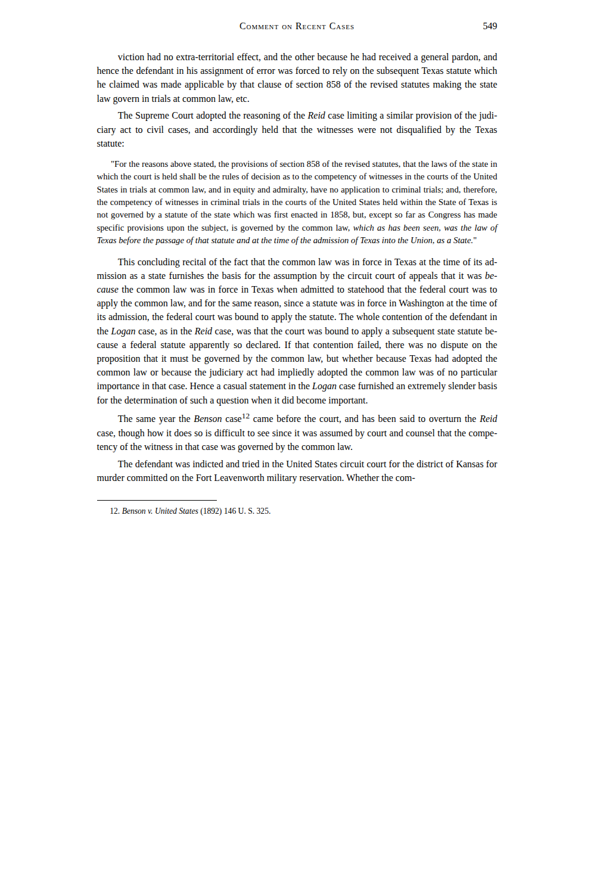Comment on Recent Cases
549
viction had no extra-territorial effect, and the other because he had received a general pardon, and hence the defendant in his assignment of error was forced to rely on the subsequent Texas statute which he claimed was made applicable by that clause of section 858 of the revised statutes making the state law govern in trials at common law, etc.
The Supreme Court adopted the reasoning of the Reid case limiting a similar provision of the judiciary act to civil cases, and accordingly held that the witnesses were not disqualified by the Texas statute:
"For the reasons above stated, the provisions of section 858 of the revised statutes, that the laws of the state in which the court is held shall be the rules of decision as to the competency of witnesses in the courts of the United States in trials at common law, and in equity and admiralty, have no application to criminal trials; and, therefore, the competency of witnesses in criminal trials in the courts of the United States held within the State of Texas is not governed by a statute of the state which was first enacted in 1858, but, except so far as Congress has made specific provisions upon the subject, is governed by the common law, which as has been seen, was the law of Texas before the passage of that statute and at the time of the admission of Texas into the Union, as a State."
This concluding recital of the fact that the common law was in force in Texas at the time of its admission as a state furnishes the basis for the assumption by the circuit court of appeals that it was because the common law was in force in Texas when admitted to statehood that the federal court was to apply the common law, and for the same reason, since a statute was in force in Washington at the time of its admission, the federal court was bound to apply the statute. The whole contention of the defendant in the Logan case, as in the Reid case, was that the court was bound to apply a subsequent state statute because a federal statute apparently so declared. If that contention failed, there was no dispute on the proposition that it must be governed by the common law, but whether because Texas had adopted the common law or because the judiciary act had impliedly adopted the common law was of no particular importance in that case. Hence a casual statement in the Logan case furnished an extremely slender basis for the determination of such a question when it did become important.
The same year the Benson case12 came before the court, and has been said to overturn the Reid case, though how it does so is difficult to see since it was assumed by court and counsel that the competency of the witness in that case was governed by the common law.
The defendant was indicted and tried in the United States circuit court for the district of Kansas for murder committed on the Fort Leavenworth military reservation. Whether the com-
12. Benson v. United States (1892) 146 U. S. 325.